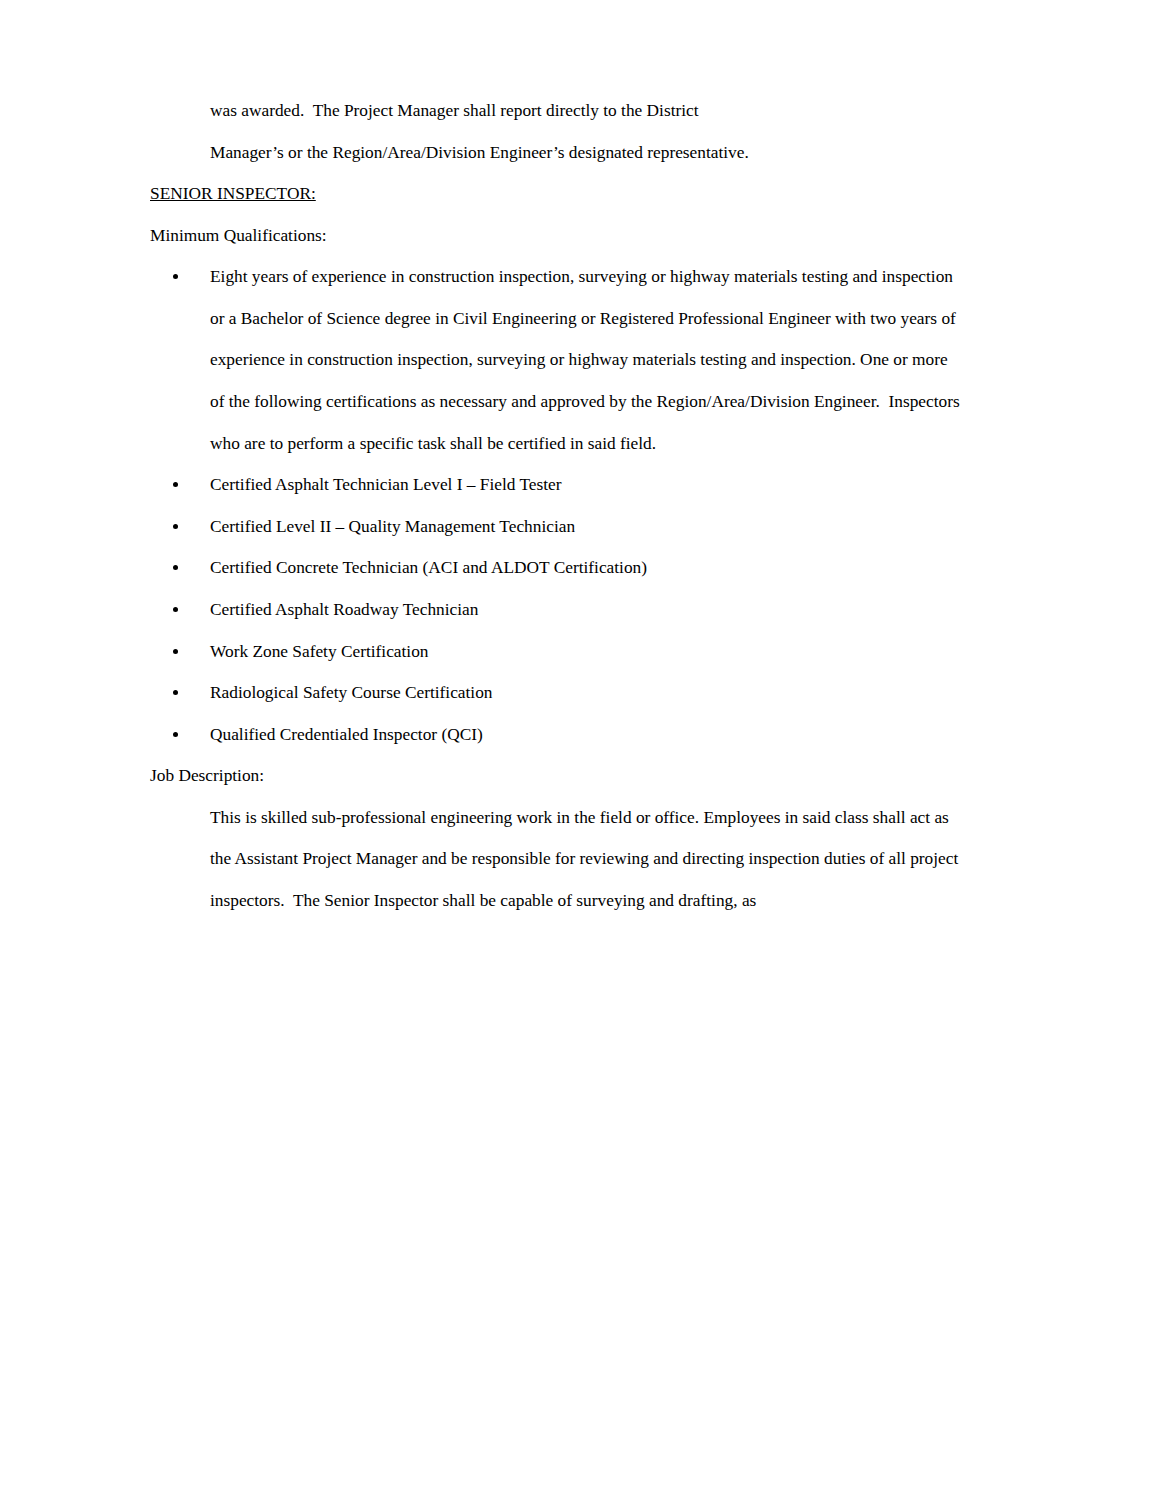was awarded. The Project Manager shall report directly to the District
Manager’s or the Region/Area/Division Engineer’s designated representative.
SENIOR INSPECTOR:
Minimum Qualifications:
Eight years of experience in construction inspection, surveying or highway materials testing and inspection or a Bachelor of Science degree in Civil Engineering or Registered Professional Engineer with two years of experience in construction inspection, surveying or highway materials testing and inspection. One or more of the following certifications as necessary and approved by the Region/Area/Division Engineer. Inspectors who are to perform a specific task shall be certified in said field.
Certified Asphalt Technician Level I – Field Tester
Certified Level II – Quality Management Technician
Certified Concrete Technician (ACI and ALDOT Certification)
Certified Asphalt Roadway Technician
Work Zone Safety Certification
Radiological Safety Course Certification
Qualified Credentialed Inspector (QCI)
Job Description:
This is skilled sub-professional engineering work in the field or office. Employees in said class shall act as the Assistant Project Manager and be responsible for reviewing and directing inspection duties of all project inspectors. The Senior Inspector shall be capable of surveying and drafting, as